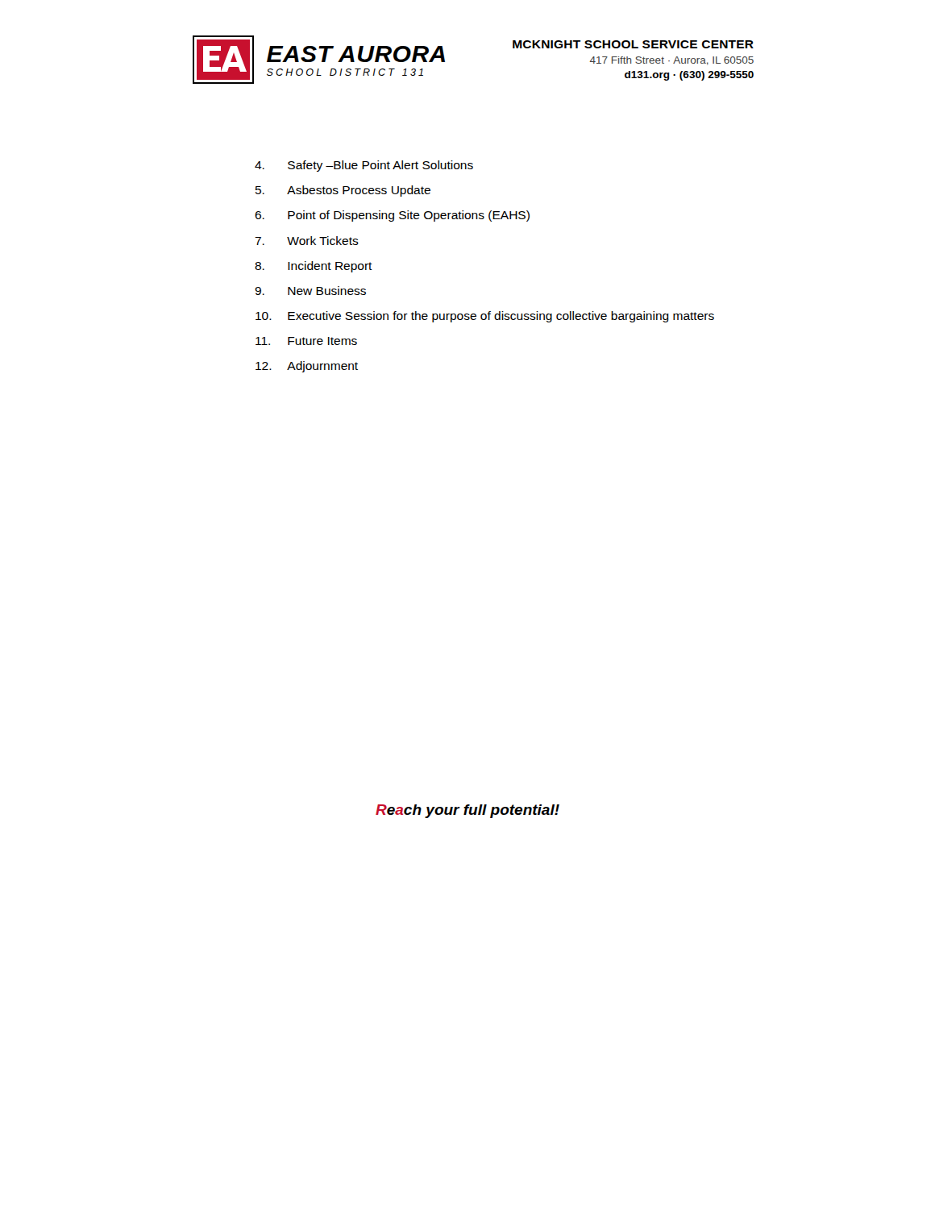EAST AURORA
SCHOOL DISTRICT 131
MCKNIGHT SCHOOL SERVICE CENTER
417 Fifth Street · Aurora, IL 60505
d131.org · (630) 299-5550
4. Safety –Blue Point Alert Solutions
5. Asbestos Process Update
6. Point of Dispensing Site Operations (EAHS)
7. Work Tickets
8. Incident Report
9. New Business
10. Executive Session for the purpose of discussing collective bargaining matters
11. Future Items
12. Adjournment
Reach your full potential!